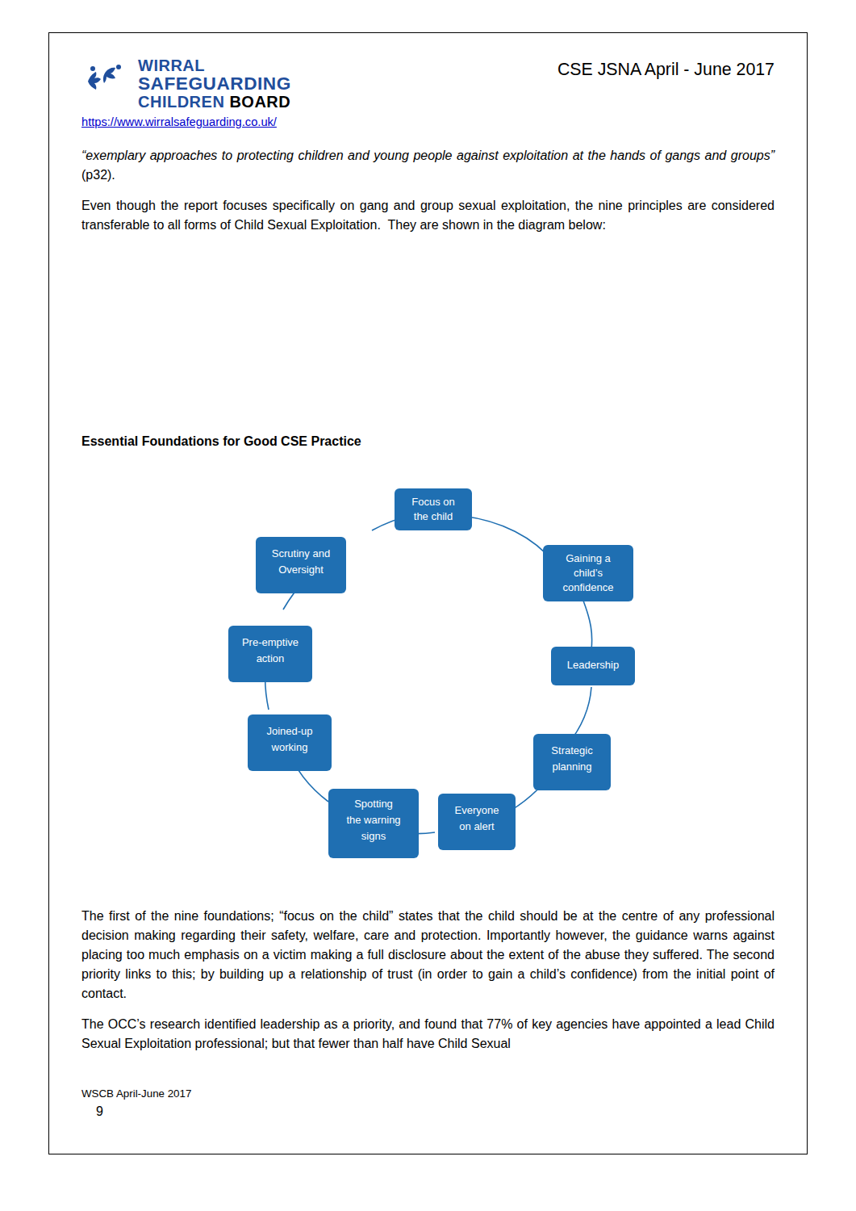WIRRAL
SAFEGUARDING
CHILDREN BOARD
CSE JSNA April - June 2017
https://www.wirralsafeguarding.co.uk/
“exemplary approaches to protecting children and young people against exploitation at the hands of gangs and groups” (p32).
Even though the report focuses specifically on gang and group sexual exploitation, the nine principles are considered transferable to all forms of Child Sexual Exploitation. They are shown in the diagram below:
Essential Foundations for Good CSE Practice
Focus on the child Gaining a child’s confidence Leadership Strategic planning Everyone on alert Spotting the warning signs Joined-up working Pre-emptive action Scrutiny and Oversight
The first of the nine foundations; “focus on the child” states that the child should be at the centre of any professional decision making regarding their safety, welfare, care and protection. Importantly however, the guidance warns against placing too much emphasis on a victim making a full disclosure about the extent of the abuse they suffered. The second priority links to this; by building up a relationship of trust (in order to gain a child’s confidence) from the initial point of contact.
The OCC’s research identified leadership as a priority, and found that 77% of key agencies have appointed a lead Child Sexual Exploitation professional; but that fewer than half have Child Sexual
WSCB April-June 2017
9